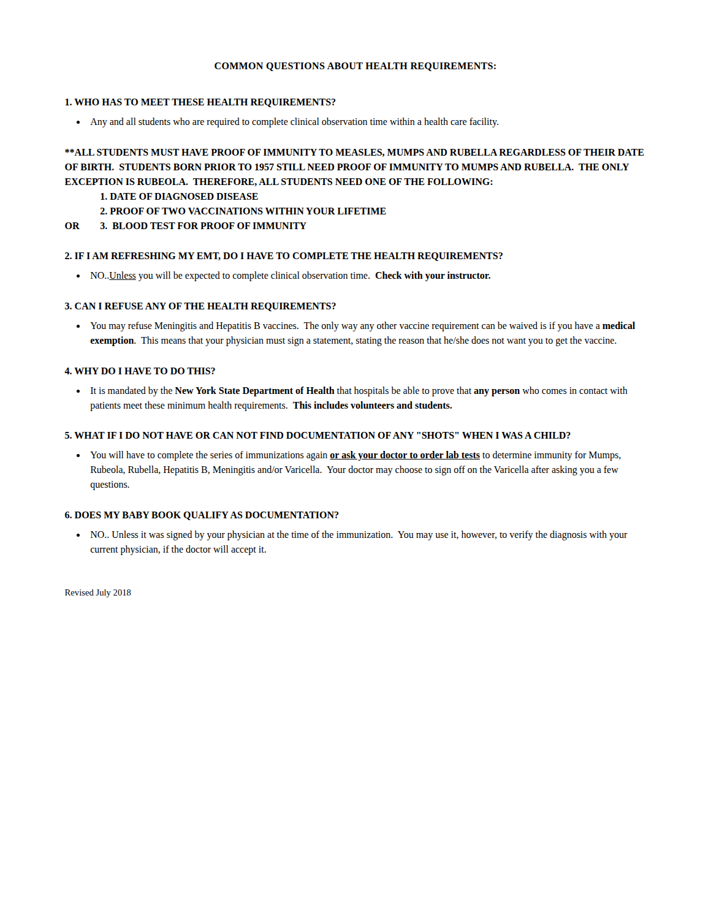COMMON QUESTIONS ABOUT HEALTH REQUIREMENTS:
1. WHO HAS TO MEET THESE HEALTH REQUIREMENTS?
Any and all students who are required to complete clinical observation time within a health care facility.
**ALL STUDENTS MUST HAVE PROOF OF IMMUNITY TO MEASLES, MUMPS AND RUBELLA REGARDLESS OF THEIR DATE OF BIRTH. STUDENTS BORN PRIOR TO 1957 STILL NEED PROOF OF IMMUNITY TO MUMPS AND RUBELLA. THE ONLY EXCEPTION IS RUBEOLA. THEREFORE, ALL STUDENTS NEED ONE OF THE FOLLOWING:
DATE OF DIAGNOSED DISEASE
PROOF OF TWO VACCINATIONS WITHIN YOUR LIFETIME
OR3. BLOOD TEST FOR PROOF OF IMMUNITY
2. IF I AM REFRESHING MY EMT, DO I HAVE TO COMPLETE THE HEALTH REQUIREMENTS?
NO..Unless you will be expected to complete clinical observation time. Check with your instructor.
3. CAN I REFUSE ANY OF THE HEALTH REQUIREMENTS?
You may refuse Meningitis and Hepatitis B vaccines. The only way any other vaccine requirement can be waived is if you have a medical exemption. This means that your physician must sign a statement, stating the reason that he/she does not want you to get the vaccine.
4. WHY DO I HAVE TO DO THIS?
It is mandated by the New York State Department of Health that hospitals be able to prove that any person who comes in contact with patients meet these minimum health requirements. This includes volunteers and students.
5. WHAT IF I DO NOT HAVE OR CAN NOT FIND DOCUMENTATION OF ANY "SHOTS" WHEN I WAS A CHILD?
You will have to complete the series of immunizations again or ask your doctor to order lab tests to determine immunity for Mumps, Rubeola, Rubella, Hepatitis B, Meningitis and/or Varicella. Your doctor may choose to sign off on the Varicella after asking you a few questions.
6. DOES MY BABY BOOK QUALIFY AS DOCUMENTATION?
NO.. Unless it was signed by your physician at the time of the immunization. You may use it, however, to verify the diagnosis with your current physician, if the doctor will accept it.
Revised July 2018